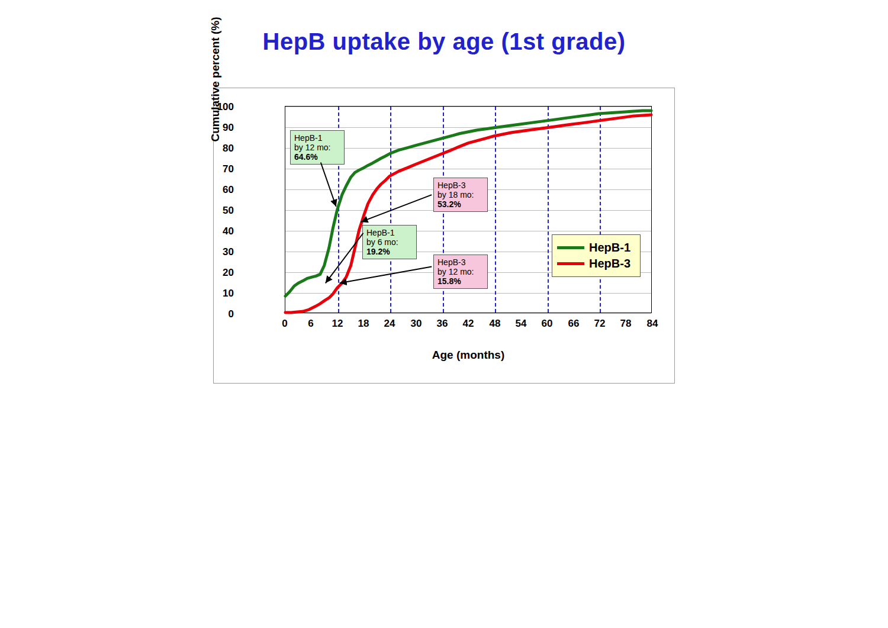HepB uptake by age (1st grade)
Cumulative percent (%)
100
90
80
70
60
50
40
30
20
10
0
HepB-1
by 12 mo:
64.6%
HepB-3
by 18 mo:
53.2%
HepB-1
by 6 mo:
19.2%
HepB-3
by 12 mo:
15.8%
HepB-1
HepB-3
0
6
12
18
24
30
36
42
48
54
60
66
72
78
84
Age (months)